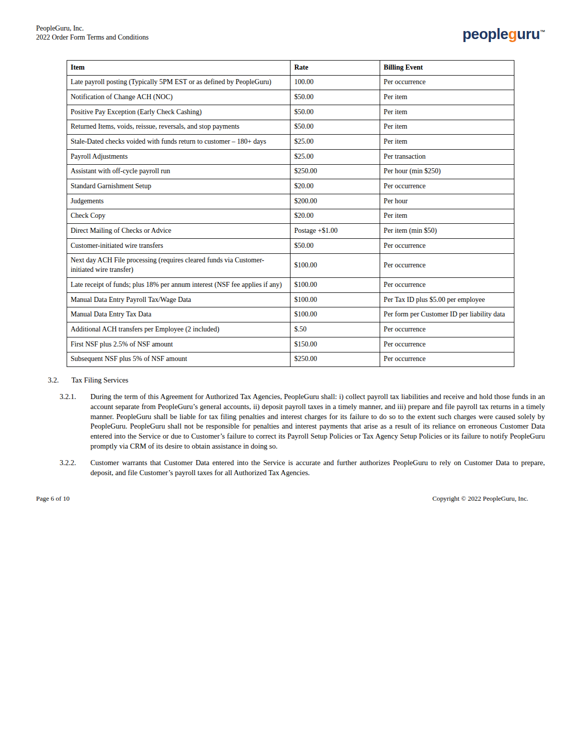PeopleGuru, Inc.
2022 Order Form Terms and Conditions
people guru™
| Item | Rate | Billing Event |
| --- | --- | --- |
| Late payroll posting (Typically 5PM EST or as defined by PeopleGuru) | 100.00 | Per occurrence |
| Notification of Change ACH (NOC) | $50.00 | Per item |
| Positive Pay Exception (Early Check Cashing) | $50.00 | Per item |
| Returned Items, voids, reissue, reversals, and stop payments | $50.00 | Per item |
| Stale-Dated checks voided with funds return to customer – 180+ days | $25.00 | Per item |
| Payroll Adjustments | $25.00 | Per transaction |
| Assistant with off-cycle payroll run | $250.00 | Per hour (min $250) |
| Standard Garnishment Setup | $20.00 | Per occurrence |
| Judgements | $200.00 | Per hour |
| Check Copy | $20.00 | Per item |
| Direct Mailing of Checks or Advice | Postage +$1.00 | Per item (min $50) |
| Customer-initiated wire transfers | $50.00 | Per occurrence |
| Next day ACH File processing (requires cleared funds via Customer- initiated wire transfer) | $100.00 | Per occurrence |
| Late receipt of funds; plus 18% per annum interest (NSF fee applies if any) | $100.00 | Per occurrence |
| Manual Data Entry Payroll Tax/Wage Data | $100.00 | Per Tax ID plus $5.00 per employee |
| Manual Data Entry Tax Data | $100.00 | Per form per Customer ID per liability data |
| Additional ACH transfers per Employee (2 included) | $.50 | Per occurrence |
| First NSF plus 2.5% of NSF amount | $150.00 | Per occurrence |
| Subsequent NSF plus 5% of NSF amount | $250.00 | Per occurrence |
3.2.
Tax Filing Services
3.2.1.
During the term of this Agreement for Authorized Tax Agencies, PeopleGuru shall: i) collect payroll tax liabilities and receive and hold those funds in an account separate from PeopleGuru’s general accounts, ii) deposit payroll taxes in a timely manner, and iii) prepare and file payroll tax returns in a timely manner. PeopleGuru shall be liable for tax filing penalties and interest charges for its failure to do so to the extent such charges were caused solely by PeopleGuru. PeopleGuru shall not be responsible for penalties and interest payments that arise as a result of its reliance on erroneous Customer Data entered into the Service or due to Customer’s failure to correct its Payroll Setup Policies or Tax Agency Setup Policies or its failure to notify PeopleGuru promptly via CRM of its desire to obtain assistance in doing so.
3.2.2.
Customer warrants that Customer Data entered into the Service is accurate and further authorizes PeopleGuru to rely on Customer Data to prepare, deposit, and file Customer’s payroll taxes for all Authorized Tax Agencies.
Page 6 of 10
Copyright © 2022 PeopleGuru, Inc.